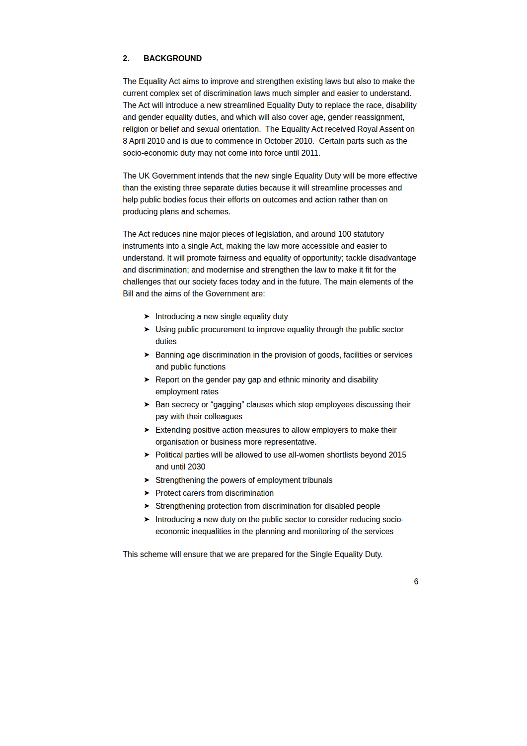2. BACKGROUND
The Equality Act aims to improve and strengthen existing laws but also to make the current complex set of discrimination laws much simpler and easier to understand. The Act will introduce a new streamlined Equality Duty to replace the race, disability and gender equality duties, and which will also cover age, gender reassignment, religion or belief and sexual orientation. The Equality Act received Royal Assent on 8 April 2010 and is due to commence in October 2010. Certain parts such as the socio-economic duty may not come into force until 2011.
The UK Government intends that the new single Equality Duty will be more effective than the existing three separate duties because it will streamline processes and help public bodies focus their efforts on outcomes and action rather than on producing plans and schemes.
The Act reduces nine major pieces of legislation, and around 100 statutory instruments into a single Act, making the law more accessible and easier to understand. It will promote fairness and equality of opportunity; tackle disadvantage and discrimination; and modernise and strengthen the law to make it fit for the challenges that our society faces today and in the future. The main elements of the Bill and the aims of the Government are:
Introducing a new single equality duty
Using public procurement to improve equality through the public sector duties
Banning age discrimination in the provision of goods, facilities or services and public functions
Report on the gender pay gap and ethnic minority and disability employment rates
Ban secrecy or “gagging” clauses which stop employees discussing their pay with their colleagues
Extending positive action measures to allow employers to make their organisation or business more representative.
Political parties will be allowed to use all-women shortlists beyond 2015 and until 2030
Strengthening the powers of employment tribunals
Protect carers from discrimination
Strengthening protection from discrimination for disabled people
Introducing a new duty on the public sector to consider reducing socio-economic inequalities in the planning and monitoring of the services
This scheme will ensure that we are prepared for the Single Equality Duty.
6